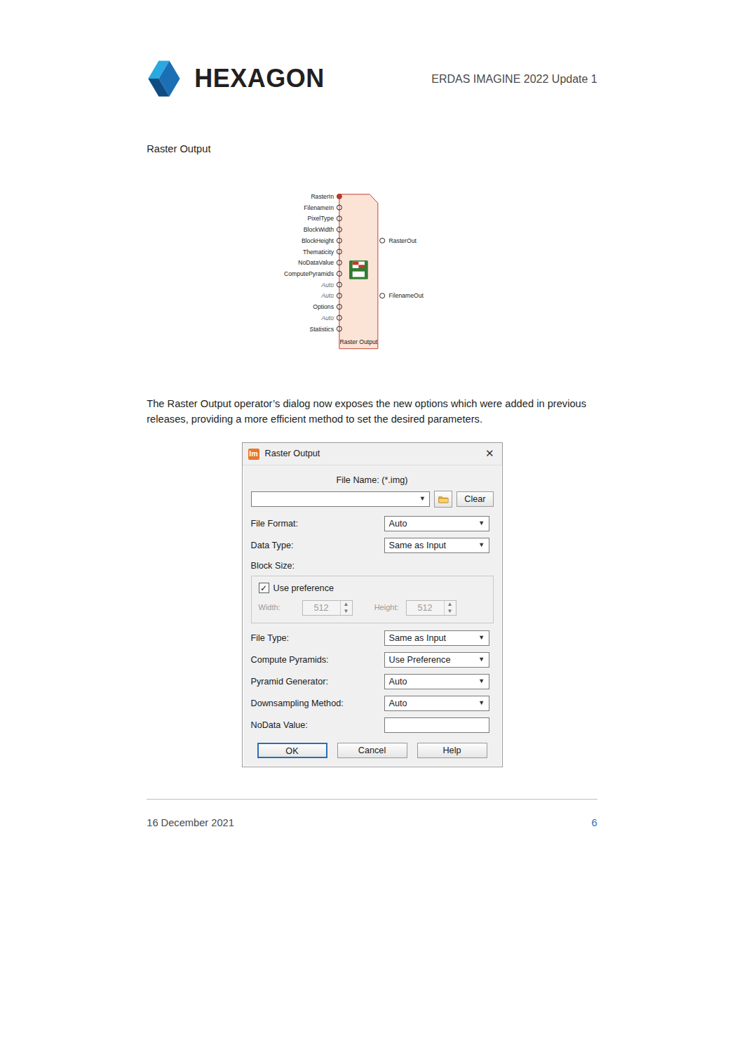HEXAGON
ERDAS IMAGINE 2022 Update 1
Raster Output
Raster Output RasterIn FilenameIn PixelType BlockWidth BlockHeight Thematicity NoDataValue ComputePyramids Auto Auto Options Auto Statistics RasterOut FilenameOut
The Raster Output operator’s dialog now exposes the new options which were added in previous releases, providing a more efficient method to set the desired parameters.
Im
Raster Output
✕
File Name: (*.img)
▼
Clear
File Format:
Auto▼
Data Type:
Same as Input▼
Block Size:
✓
Use preference
Width:
512
▲▼
Height:
512
▲▼
File Type:
Same as Input▼
Compute Pyramids:
Use Preference▼
Pyramid Generator:
Auto▼
Downsampling Method:
Auto▼
NoData Value:
OK
Cancel
Help
16 December 2021
6